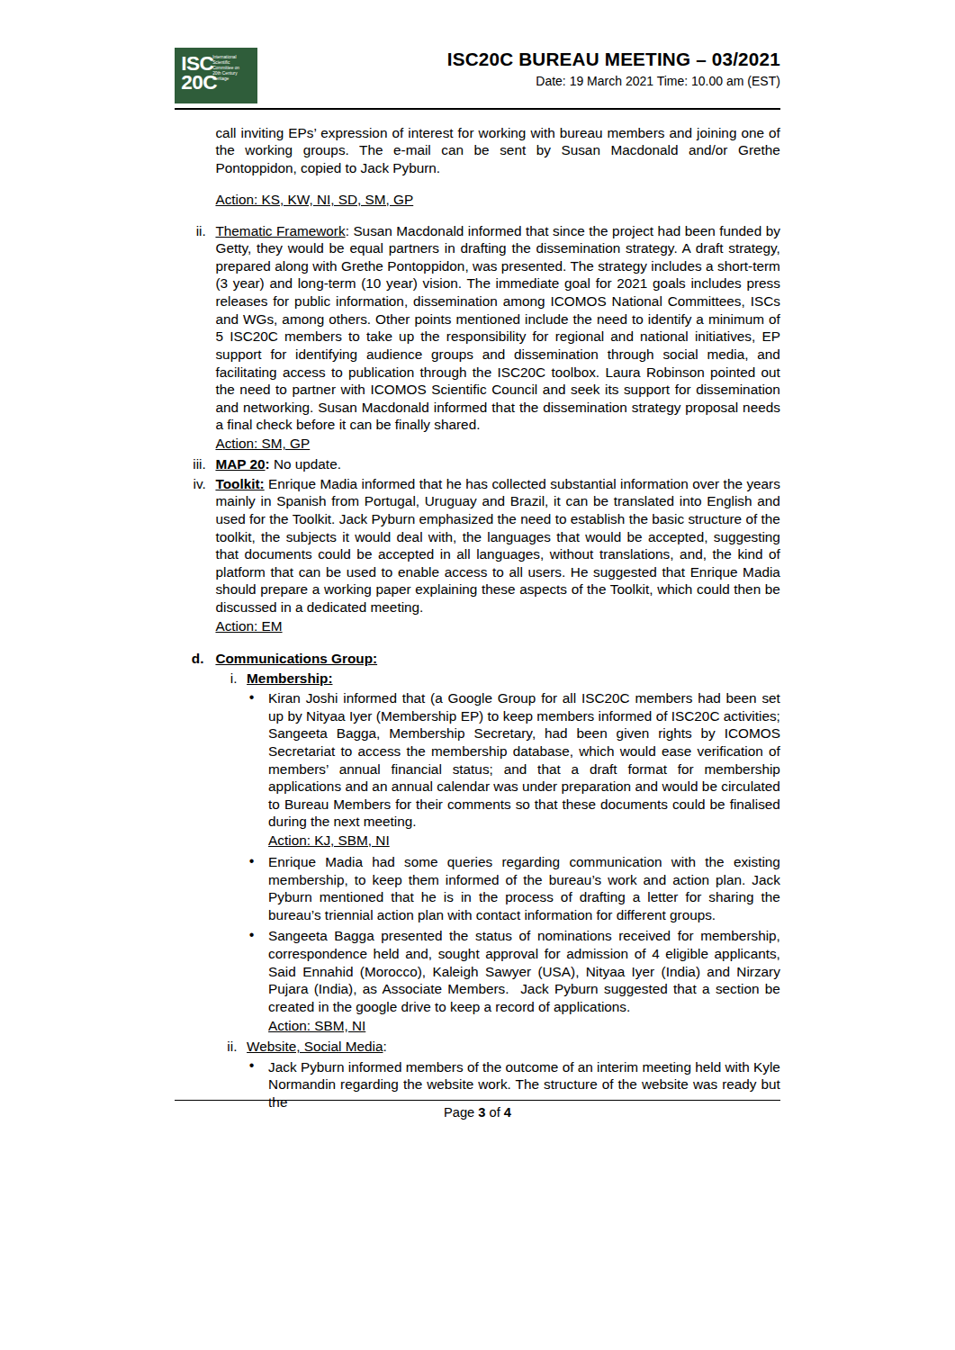ISC 20C
International
Scientific
Committee on
20th Century
Heritage
ISC20C BUREAU MEETING – 03/2021
Date: 19 March 2021 Time: 10.00 am (EST)
call inviting EPs’ expression of interest for working with bureau members and joining one of the working groups. The e-mail can be sent by Susan Macdonald and/or Grethe Pontoppidon, copied to Jack Pyburn.
Action: KS, KW, NI, SD, SM, GP
ii. Thematic Framework: Susan Macdonald informed that since the project had been funded by Getty, they would be equal partners in drafting the dissemination strategy. A draft strategy, prepared along with Grethe Pontoppidon, was presented. The strategy includes a short-term (3 year) and long-term (10 year) vision. The immediate goal for 2021 goals includes press releases for public information, dissemination among ICOMOS National Committees, ISCs and WGs, among others. Other points mentioned include the need to identify a minimum of 5 ISC20C members to take up the responsibility for regional and national initiatives, EP support for identifying audience groups and dissemination through social media, and facilitating access to publication through the ISC20C toolbox. Laura Robinson pointed out the need to partner with ICOMOS Scientific Council and seek its support for dissemination and networking. Susan Macdonald informed that the dissemination strategy proposal needs a final check before it can be finally shared.
Action: SM, GP
iii. MAP 20: No update.
iv. Toolkit: Enrique Madia informed that he has collected substantial information over the years mainly in Spanish from Portugal, Uruguay and Brazil, it can be translated into English and used for the Toolkit. Jack Pyburn emphasized the need to establish the basic structure of the toolkit, the subjects it would deal with, the languages that would be accepted, suggesting that documents could be accepted in all languages, without translations, and, the kind of platform that can be used to enable access to all users. He suggested that Enrique Madia should prepare a working paper explaining these aspects of the Toolkit, which could then be discussed in a dedicated meeting.
Action: EM
d. Communications Group:
i. Membership:
Kiran Joshi informed that (a Google Group for all ISC20C members had been set up by Nityaa Iyer (Membership EP) to keep members informed of ISC20C activities; Sangeeta Bagga, Membership Secretary, had been given rights by ICOMOS Secretariat to access the membership database, which would ease verification of members’ annual financial status; and that a draft format for membership applications and an annual calendar was under preparation and would be circulated to Bureau Members for their comments so that these documents could be finalised during the next meeting.
Action: KJ, SBM, NI
Enrique Madia had some queries regarding communication with the existing membership, to keep them informed of the bureau’s work and action plan. Jack Pyburn mentioned that he is in the process of drafting a letter for sharing the bureau’s triennial action plan with contact information for different groups.
Sangeeta Bagga presented the status of nominations received for membership, correspondence held and, sought approval for admission of 4 eligible applicants, Said Ennahid (Morocco), Kaleigh Sawyer (USA), Nityaa Iyer (India) and Nirzary Pujara (India), as Associate Members. Jack Pyburn suggested that a section be created in the google drive to keep a record of applications.
Action: SBM, NI
ii. Website, Social Media:
Jack Pyburn informed members of the outcome of an interim meeting held with Kyle Normandin regarding the website work. The structure of the website was ready but the
Page 3 of 4